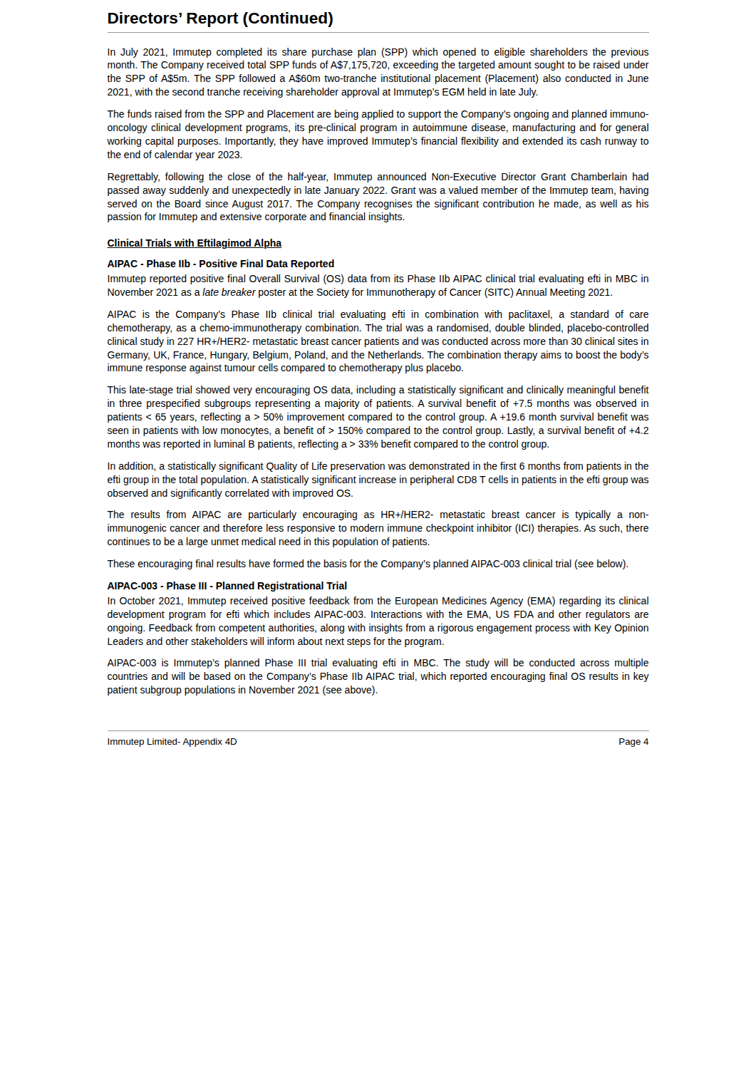Directors’ Report (Continued)
In July 2021, Immutep completed its share purchase plan (SPP) which opened to eligible shareholders the previous month. The Company received total SPP funds of A$7,175,720, exceeding the targeted amount sought to be raised under the SPP of A$5m. The SPP followed a A$60m two-tranche institutional placement (Placement) also conducted in June 2021, with the second tranche receiving shareholder approval at Immutep’s EGM held in late July.
The funds raised from the SPP and Placement are being applied to support the Company’s ongoing and planned immuno-oncology clinical development programs, its pre-clinical program in autoimmune disease, manufacturing and for general working capital purposes. Importantly, they have improved Immutep’s financial flexibility and extended its cash runway to the end of calendar year 2023.
Regrettably, following the close of the half-year, Immutep announced Non-Executive Director Grant Chamberlain had passed away suddenly and unexpectedly in late January 2022. Grant was a valued member of the Immutep team, having served on the Board since August 2017. The Company recognises the significant contribution he made, as well as his passion for Immutep and extensive corporate and financial insights.
Clinical Trials with Eftilagimod Alpha
AIPAC - Phase IIb - Positive Final Data Reported
Immutep reported positive final Overall Survival (OS) data from its Phase IIb AIPAC clinical trial evaluating efti in MBC in November 2021 as a late breaker poster at the Society for Immunotherapy of Cancer (SITC) Annual Meeting 2021.
AIPAC is the Company’s Phase IIb clinical trial evaluating efti in combination with paclitaxel, a standard of care chemotherapy, as a chemo-immunotherapy combination. The trial was a randomised, double blinded, placebo-controlled clinical study in 227 HR+/HER2- metastatic breast cancer patients and was conducted across more than 30 clinical sites in Germany, UK, France, Hungary, Belgium, Poland, and the Netherlands. The combination therapy aims to boost the body’s immune response against tumour cells compared to chemotherapy plus placebo.
This late-stage trial showed very encouraging OS data, including a statistically significant and clinically meaningful benefit in three prespecified subgroups representing a majority of patients. A survival benefit of +7.5 months was observed in patients < 65 years, reflecting a > 50% improvement compared to the control group. A +19.6 month survival benefit was seen in patients with low monocytes, a benefit of > 150% compared to the control group. Lastly, a survival benefit of +4.2 months was reported in luminal B patients, reflecting a > 33% benefit compared to the control group.
In addition, a statistically significant Quality of Life preservation was demonstrated in the first 6 months from patients in the efti group in the total population. A statistically significant increase in peripheral CD8 T cells in patients in the efti group was observed and significantly correlated with improved OS.
The results from AIPAC are particularly encouraging as HR+/HER2- metastatic breast cancer is typically a non-immunogenic cancer and therefore less responsive to modern immune checkpoint inhibitor (ICI) therapies. As such, there continues to be a large unmet medical need in this population of patients.
These encouraging final results have formed the basis for the Company’s planned AIPAC-003 clinical trial (see below).
AIPAC-003 - Phase III - Planned Registrational Trial
In October 2021, Immutep received positive feedback from the European Medicines Agency (EMA) regarding its clinical development program for efti which includes AIPAC-003. Interactions with the EMA, US FDA and other regulators are ongoing. Feedback from competent authorities, along with insights from a rigorous engagement process with Key Opinion Leaders and other stakeholders will inform about next steps for the program.
AIPAC-003 is Immutep’s planned Phase III trial evaluating efti in MBC. The study will be conducted across multiple countries and will be based on the Company’s Phase IIb AIPAC trial, which reported encouraging final OS results in key patient subgroup populations in November 2021 (see above).
Immutep Limited- Appendix 4D Page 4